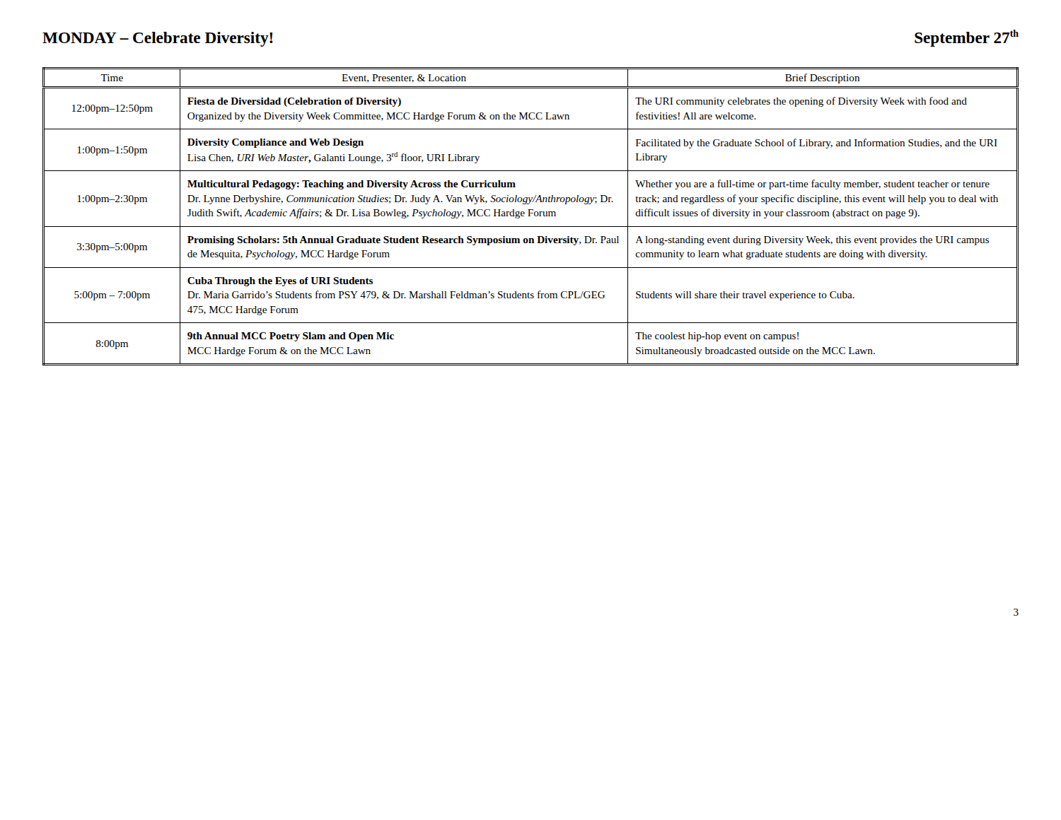MONDAY – Celebrate Diversity!
September 27th
| Time | Event, Presenter, & Location | Brief Description |
| --- | --- | --- |
| 12:00pm–12:50pm | Fiesta de Diversidad (Celebration of Diversity) Organized by the Diversity Week Committee, MCC Hardge Forum & on the MCC Lawn | The URI community celebrates the opening of Diversity Week with food and festivities! All are welcome. |
| 1:00pm–1:50pm | Diversity Compliance and Web Design Lisa Chen, URI Web Master , Galanti Lounge, 3 rd floor, URI Library | Facilitated by the Graduate School of Library, and Information Studies, and the URI Library |
| 1:00pm–2:30pm | Multicultural Pedagogy: Teaching and Diversity Across the Curriculum Dr. Lynne Derbyshire, Communication Studies ; Dr. Judy A. Van Wyk, Sociology/Anthropology ; Dr. Judith Swift, Academic Affairs ; & Dr. Lisa Bowleg, Psychology , MCC Hardge Forum | Whether you are a full-time or part-time faculty member, student teacher or tenure track; and regardless of your specific discipline, this event will help you to deal with difficult issues of diversity in your classroom (abstract on page 9). |
| 3:30pm–5:00pm | Promising Scholars: 5th Annual Graduate Student Research Symposium on Diversity , Dr. Paul de Mesquita, Psychology , MCC Hardge Forum | A long-standing event during Diversity Week, this event provides the URI campus community to learn what graduate students are doing with diversity. |
| 5:00pm – 7:00pm | Cuba Through the Eyes of URI Students Dr. Maria Garrido’s Students from PSY 479, & Dr. Marshall Feldman’s Students from CPL/GEG 475, MCC Hardge Forum | Students will share their travel experience to Cuba. |
| 8:00pm | 9th Annual MCC Poetry Slam and Open Mic MCC Hardge Forum & on the MCC Lawn | The coolest hip-hop event on campus! Simultaneously broadcasted outside on the MCC Lawn. |
3